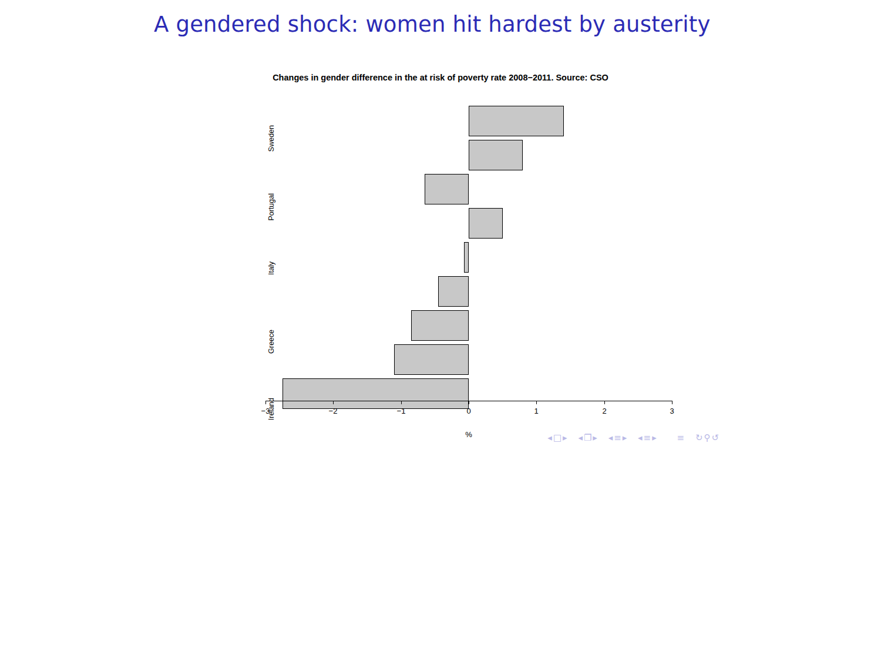A gendered shock: women hit hardest by austerity
Changes in gender difference in the at risk of poverty rate 2008−2011. Source: CSO
−3
−2
−1
0
1
2
3
%
Sweden
Portugal
Italy
Greece
Ireland
◂□▸ ◂❐▸ ◂≡▸ ◂≡▸ ≡ ↻⚲↺